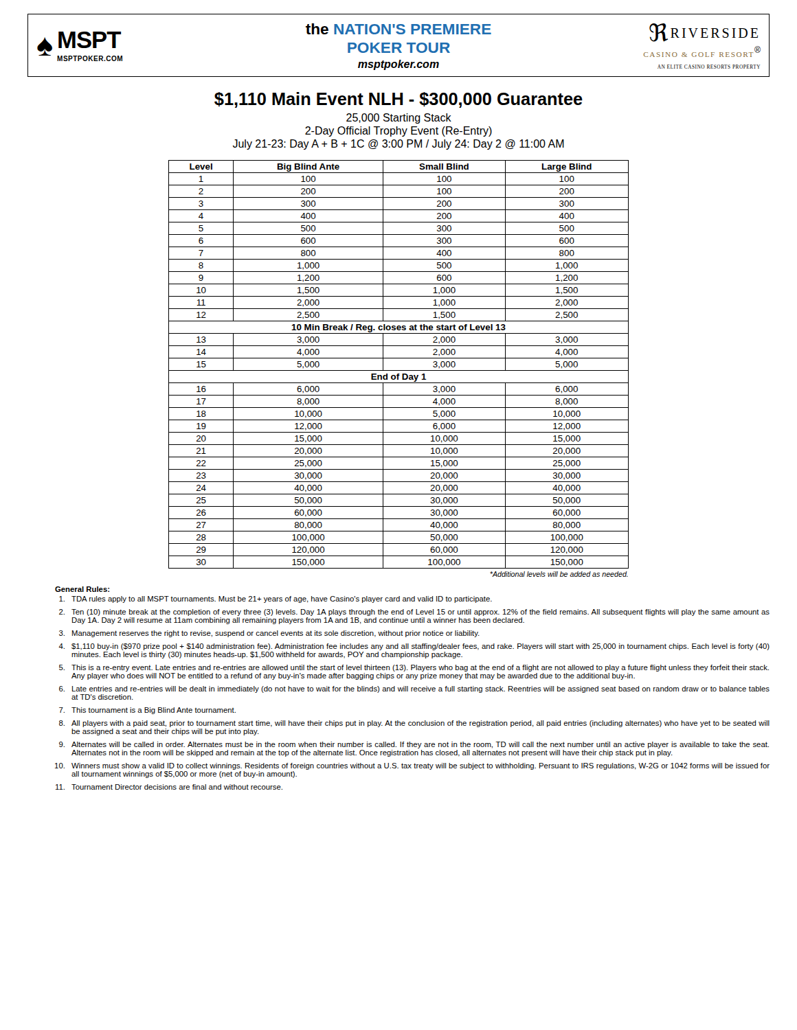♠ MSPT
MSPTPOKER.COM
the NATION'S PREMIERE
POKER TOUR
msptpoker.com
ℜRIVERSIDE
CASINO & GOLF RESORT®
AN ELITE CASINO RESORTS PROPERTY
$1,110 Main Event NLH - $300,000 Guarantee
25,000 Starting Stack
2-Day Official Trophy Event (Re-Entry)
July 21-23: Day A + B + 1C @ 3:00 PM / July 24: Day 2 @ 11:00 AM
| Level | Big Blind Ante | Small Blind | Large Blind |
| --- | --- | --- | --- |
| 1 | 100 | 100 | 100 |
| 2 | 200 | 100 | 200 |
| 3 | 300 | 200 | 300 |
| 4 | 400 | 200 | 400 |
| 5 | 500 | 300 | 500 |
| 6 | 600 | 300 | 600 |
| 7 | 800 | 400 | 800 |
| 8 | 1,000 | 500 | 1,000 |
| 9 | 1,200 | 600 | 1,200 |
| 10 | 1,500 | 1,000 | 1,500 |
| 11 | 2,000 | 1,000 | 2,000 |
| 12 | 2,500 | 1,500 | 2,500 |
| 10 Min Break / Reg. closes at the start of Level 13 |
| 13 | 3,000 | 2,000 | 3,000 |
| 14 | 4,000 | 2,000 | 4,000 |
| 15 | 5,000 | 3,000 | 5,000 |
| End of Day 1 |
| 16 | 6,000 | 3,000 | 6,000 |
| 17 | 8,000 | 4,000 | 8,000 |
| 18 | 10,000 | 5,000 | 10,000 |
| 19 | 12,000 | 6,000 | 12,000 |
| 20 | 15,000 | 10,000 | 15,000 |
| 21 | 20,000 | 10,000 | 20,000 |
| 22 | 25,000 | 15,000 | 25,000 |
| 23 | 30,000 | 20,000 | 30,000 |
| 24 | 40,000 | 20,000 | 40,000 |
| 25 | 50,000 | 30,000 | 50,000 |
| 26 | 60,000 | 30,000 | 60,000 |
| 27 | 80,000 | 40,000 | 80,000 |
| 28 | 100,000 | 50,000 | 100,000 |
| 29 | 120,000 | 60,000 | 120,000 |
| 30 | 150,000 | 100,000 | 150,000 |
*Additional levels will be added as needed.
General Rules:
TDA rules apply to all MSPT tournaments. Must be 21+ years of age, have Casino's player card and valid ID to participate.
Ten (10) minute break at the completion of every three (3) levels. Day 1A plays through the end of Level 15 or until approx. 12% of the field remains. All subsequent flights will play the same amount as Day 1A. Day 2 will resume at 11am combining all remaining players from 1A and 1B, and continue until a winner has been declared.
Management reserves the right to revise, suspend or cancel events at its sole discretion, without prior notice or liability.
$1,110 buy-in ($970 prize pool + $140 administration fee). Administration fee includes any and all staffing/dealer fees, and rake. Players will start with 25,000 in tournament chips. Each level is forty (40) minutes. Each level is thirty (30) minutes heads-up. $1,500 withheld for awards, POY and championship package.
This is a re-entry event. Late entries and re-entries are allowed until the start of level thirteen (13). Players who bag at the end of a flight are not allowed to play a future flight unless they forfeit their stack. Any player who does will NOT be entitled to a refund of any buy-in's made after bagging chips or any prize money that may be awarded due to the additional buy-in.
Late entries and re-entries will be dealt in immediately (do not have to wait for the blinds) and will receive a full starting stack. Reentries will be assigned seat based on random draw or to balance tables at TD's discretion.
This tournament is a Big Blind Ante tournament.
All players with a paid seat, prior to tournament start time, will have their chips put in play. At the conclusion of the registration period, all paid entries (including alternates) who have yet to be seated will be assigned a seat and their chips will be put into play.
Alternates will be called in order. Alternates must be in the room when their number is called. If they are not in the room, TD will call the next number until an active player is available to take the seat. Alternates not in the room will be skipped and remain at the top of the alternate list. Once registration has closed, all alternates not present will have their chip stack put in play.
Winners must show a valid ID to collect winnings. Residents of foreign countries without a U.S. tax treaty will be subject to withholding. Persuant to IRS regulations, W-2G or 1042 forms will be issued for all tournament winnings of $5,000 or more (net of buy-in amount).
Tournament Director decisions are final and without recourse.